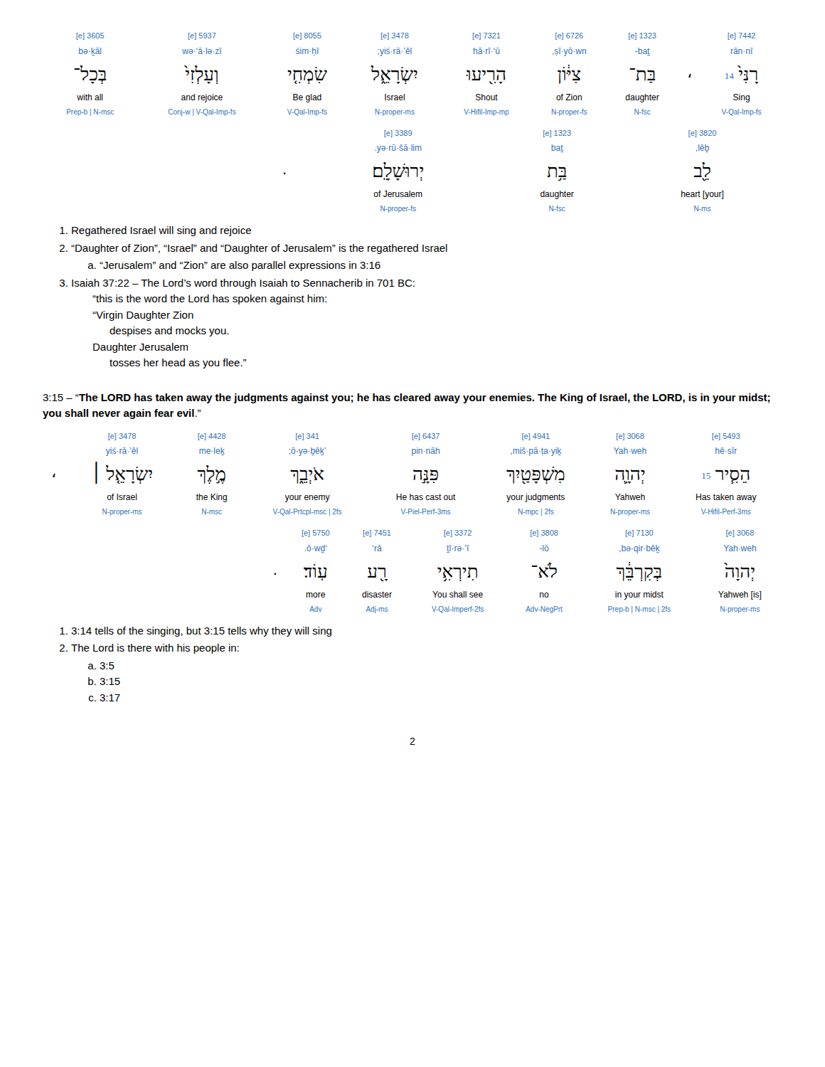| 7442 [e] | | 1323 [e] | 6726 [e] | 7321 [e] | 3478 [e] | 8055 [e] | 5937 [e] | 3605 [e] |
| rān·nî | | baṯ- | ṣî·yō·wn, | hā·rî·‘ū | yiś·rā·’êl; | śim·ḥî | wə·‘ā·lə·zî | bə·ḵāl |
| רָנִּי֙ 14 | ، | בַּת־ | צִיּ֔וֹן | הָרִ֖יעוּ | יִשְׂרָאֵ֑ל | שִׂמְחִ֤י | וְעָלְזִי֙ | בְּכָל־ |
| Sing | | daughter | of Zion | Shout | Israel | Be glad | and rejoice | with all |
| V-Qal-Imp-fs | | N-fsc | N-proper-fs | V-Hifil-Imp-mp | N-proper-ms | V-Qal-Imp-fs | Conj-w / V-Qal-Imp-fs | Prep-b / N-msc |
| 3820 [e] | 1323 [e] | 3389 [e] | |
| lêḇ, | baṯ | yə·rū·šā·lim. | |
| לֵ֖ב | בַּ֥ת | יְרוּשָׁלָֽ͏ִם׃ | . |
| [your] heart | daughter | of Jerusalem | |
| N-ms | N-fsc | N-proper-fs | |
Regathered Israel will sing and rejoice
“Daughter of Zion”, “Israel” and “Daughter of Jerusalem” is the regathered Israel
“Jerusalem” and “Zion” are also parallel expressions in 3:16
Isaiah 37:22 – The Lord’s word through Isaiah to Sennacherib in 701 BC:
“this is the word the Lord has spoken against him:
“Virgin Daughter Zion
despises and mocks you.
Daughter Jerusalem
tosses her head as you flee.”
3:15 – “The LORD has taken away the judgments against you; he has cleared away your enemies. The King of Israel, the LORD, is in your midst; you shall never again fear evil.”
| 5493 [e] | 3068 [e] | 4941 [e] | 6437 [e] | 341 [e] | 4428 [e] | 3478 [e] | |
| hê·sîr | Yah·weh | miš·pā·ṭa·yiḵ, | pin·nāh | ’ō·yə·ḇêḵ; | me·leḵ | yiś·rā·’êl | |
| הֵסִ֧יר 15 | יְהוָ֛ה | מִשְׁפָּטַ֖יִךְ | פִּנָּ֣ה | אֹיְבֵ֑ךְ | מֶ֣לֶךְ | יִשְׂרָאֵ֤ל ׀ | ، |
| Has taken away | Yahweh | your judgments | He has cast out | your enemy | the King | of Israel | |
| V-Hifil-Perf-3ms | N-proper-ms | N-mpc / 2fs | V-Piel-Perf-3ms | V-Qal-Prtcpl-msc / 2fs | N-msc | N-proper-ms | |
| 3068 [e] | 7130 [e] | 3808 [e] | 3372 [e] | 7451 [e] | 5750 [e] | |
| Yah·weh | bə·qir·bêḵ, | lō- | ṯî·rə·’î | rā‘ | ‘ō·wḏ. | |
| יְהוָה֙ | בְּקִרְבֵּ֔ךְ | לֹא־ | תִירְאִ֥י | רָ֖ע | עֽוֹד׃ | . |
| Yahweh [is] | in your midst | no | You shall see | disaster | more | |
| N-proper-ms | Prep-b / N-msc / 2fs | Adv-NegPrt | V-Qal-Imperf-2fs | Adj-ms | Adv | |
3:14 tells of the singing, but 3:15 tells why they will sing
The Lord is there with his people in:
3:5
3:15
3:17
2